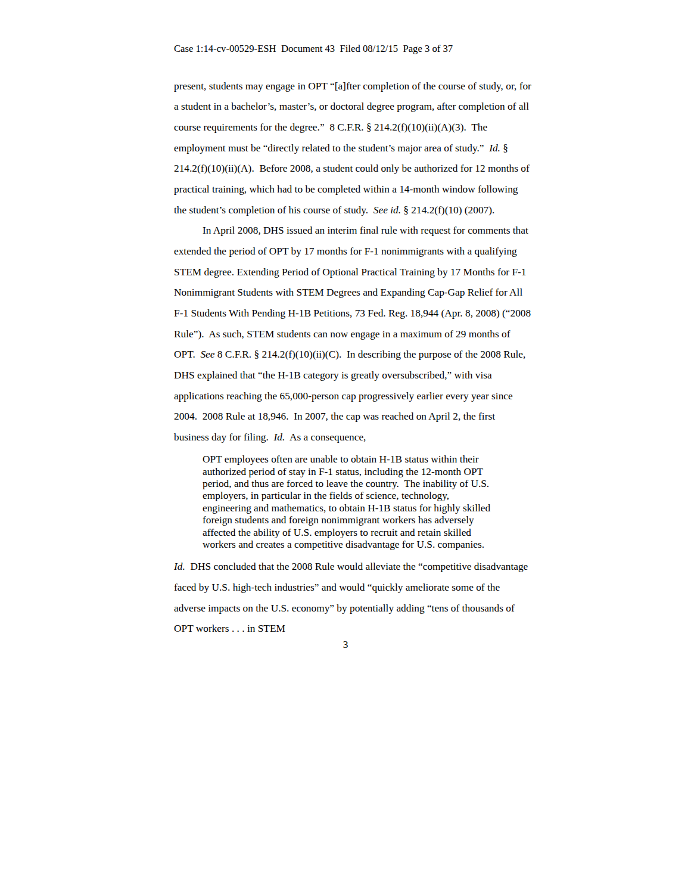Case 1:14-cv-00529-ESH Document 43 Filed 08/12/15 Page 3 of 37
present, students may engage in OPT “[a]fter completion of the course of study, or, for a student in a bachelor’s, master’s, or doctoral degree program, after completion of all course requirements for the degree.” 8 C.F.R. § 214.2(f)(10)(ii)(A)(3). The employment must be “directly related to the student’s major area of study.” Id. § 214.2(f)(10)(ii)(A). Before 2008, a student could only be authorized for 12 months of practical training, which had to be completed within a 14-month window following the student’s completion of his course of study. See id. § 214.2(f)(10) (2007).
In April 2008, DHS issued an interim final rule with request for comments that extended the period of OPT by 17 months for F-1 nonimmigrants with a qualifying STEM degree. Extending Period of Optional Practical Training by 17 Months for F-1 Nonimmigrant Students with STEM Degrees and Expanding Cap-Gap Relief for All F-1 Students With Pending H-1B Petitions, 73 Fed. Reg. 18,944 (Apr. 8, 2008) (“2008 Rule”). As such, STEM students can now engage in a maximum of 29 months of OPT. See 8 C.F.R. § 214.2(f)(10)(ii)(C). In describing the purpose of the 2008 Rule, DHS explained that “the H-1B category is greatly oversubscribed,” with visa applications reaching the 65,000-person cap progressively earlier every year since 2004. 2008 Rule at 18,946. In 2007, the cap was reached on April 2, the first business day for filing. Id. As a consequence,
OPT employees often are unable to obtain H-1B status within their authorized period of stay in F-1 status, including the 12-month OPT period, and thus are forced to leave the country. The inability of U.S. employers, in particular in the fields of science, technology, engineering and mathematics, to obtain H-1B status for highly skilled foreign students and foreign nonimmigrant workers has adversely affected the ability of U.S. employers to recruit and retain skilled workers and creates a competitive disadvantage for U.S. companies.
Id. DHS concluded that the 2008 Rule would alleviate the “competitive disadvantage faced by U.S. high-tech industries” and would “quickly ameliorate some of the adverse impacts on the U.S. economy” by potentially adding “tens of thousands of OPT workers . . . in STEM
3